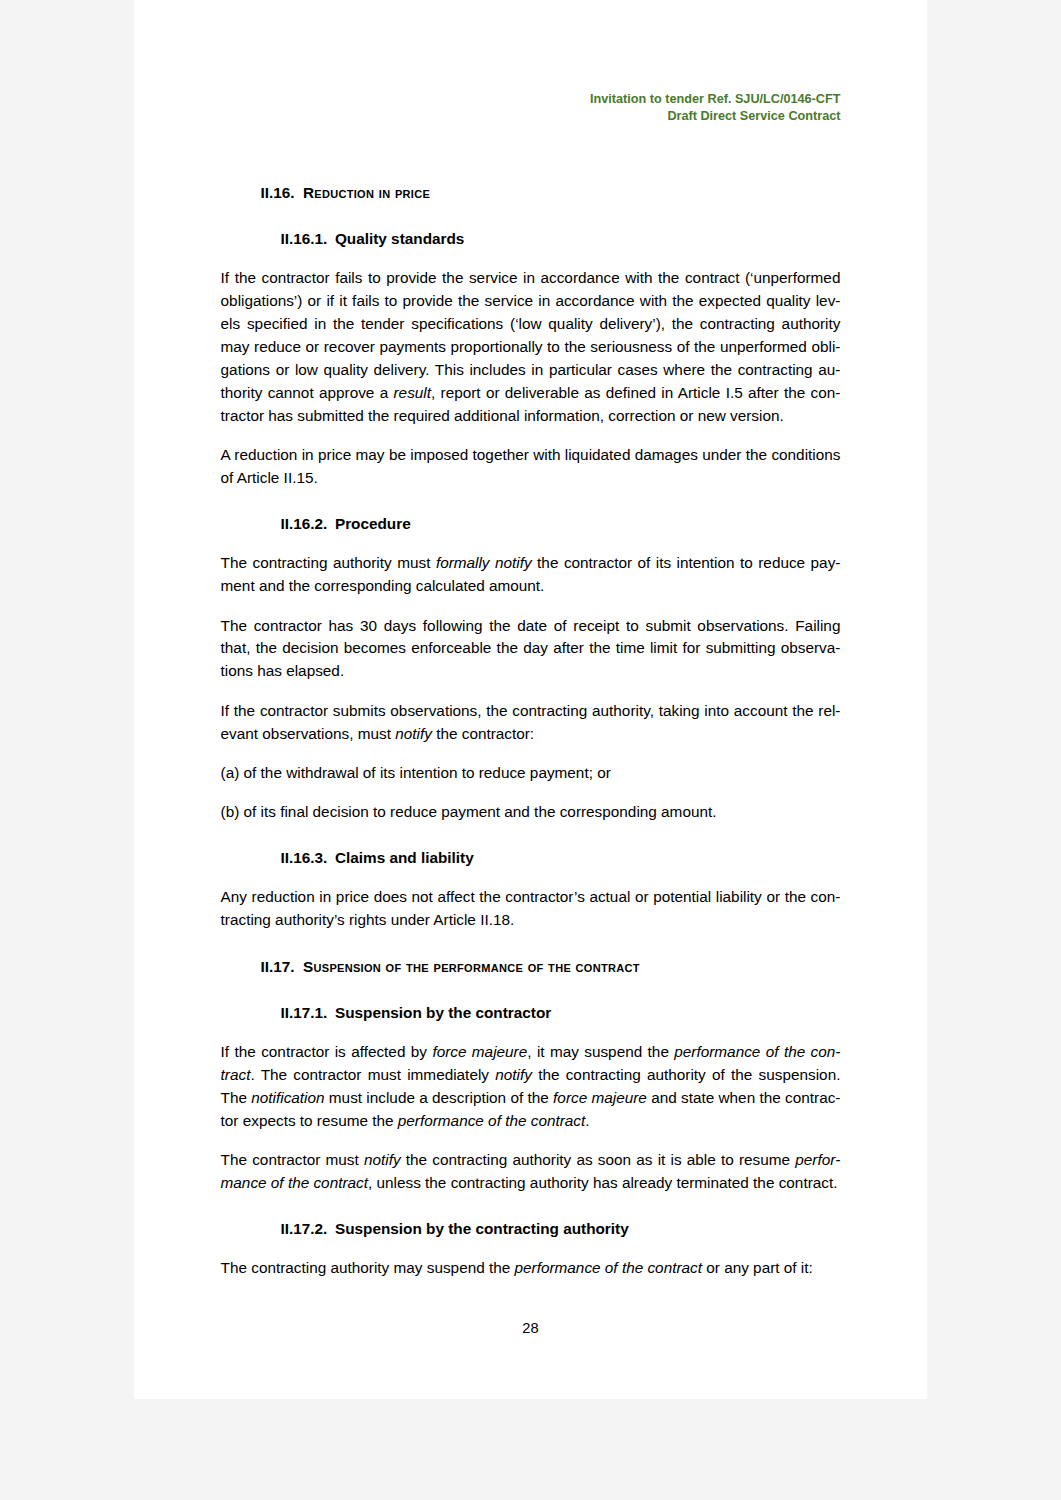Invitation to tender Ref. SJU/LC/0146-CFT
Draft Direct Service Contract
II.16. Reduction in price
II.16.1. Quality standards
If the contractor fails to provide the service in accordance with the contract (‘unperformed obligations’) or if it fails to provide the service in accordance with the expected quality levels specified in the tender specifications (‘low quality delivery’), the contracting authority may reduce or recover payments proportionally to the seriousness of the unperformed obligations or low quality delivery. This includes in particular cases where the contracting authority cannot approve a result, report or deliverable as defined in Article I.5 after the contractor has submitted the required additional information, correction or new version.
A reduction in price may be imposed together with liquidated damages under the conditions of Article II.15.
II.16.2. Procedure
The contracting authority must formally notify the contractor of its intention to reduce payment and the corresponding calculated amount.
The contractor has 30 days following the date of receipt to submit observations. Failing that, the decision becomes enforceable the day after the time limit for submitting observations has elapsed.
If the contractor submits observations, the contracting authority, taking into account the relevant observations, must notify the contractor:
(a) of the withdrawal of its intention to reduce payment; or
(b) of its final decision to reduce payment and the corresponding amount.
II.16.3. Claims and liability
Any reduction in price does not affect the contractor’s actual or potential liability or the contracting authority’s rights under Article II.18.
II.17. Suspension of the performance of the contract
II.17.1. Suspension by the contractor
If the contractor is affected by force majeure, it may suspend the performance of the contract. The contractor must immediately notify the contracting authority of the suspension. The notification must include a description of the force majeure and state when the contractor expects to resume the performance of the contract.
The contractor must notify the contracting authority as soon as it is able to resume performance of the contract, unless the contracting authority has already terminated the contract.
II.17.2. Suspension by the contracting authority
The contracting authority may suspend the performance of the contract or any part of it:
28